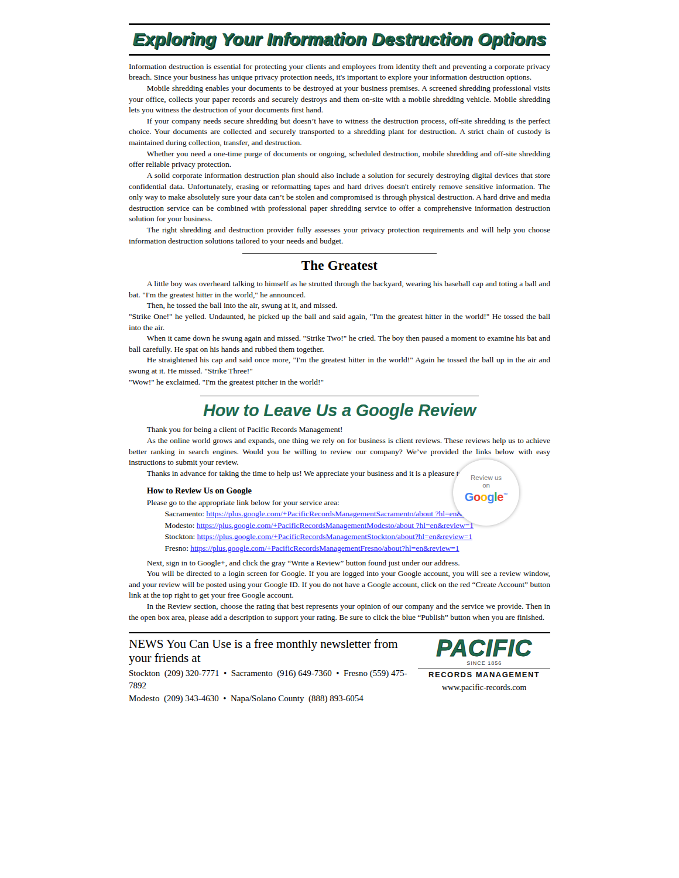Exploring Your Information Destruction Options
Information destruction is essential for protecting your clients and employees from identity theft and preventing a corporate privacy breach. Since your business has unique privacy protection needs, it's important to explore your information destruction options.
Mobile shredding enables your documents to be destroyed at your business premises. A screened shredding professional visits your office, collects your paper records and securely destroys and them on-site with a mobile shredding vehicle. Mobile shredding lets you witness the destruction of your documents first hand.
If your company needs secure shredding but doesn’t have to witness the destruction process, off-site shredding is the perfect choice. Your documents are collected and securely transported to a shredding plant for destruction. A strict chain of custody is maintained during collection, transfer, and destruction.
Whether you need a one-time purge of documents or ongoing, scheduled destruction, mobile shredding and off-site shredding offer reliable privacy protection.
A solid corporate information destruction plan should also include a solution for securely destroying digital devices that store confidential data. Unfortunately, erasing or reformatting tapes and hard drives doesn't entirely remove sensitive information. The only way to make absolutely sure your data can’t be stolen and compromised is through physical destruction. A hard drive and media destruction service can be combined with professional paper shredding service to offer a comprehensive information destruction solution for your business.
The right shredding and destruction provider fully assesses your privacy protection requirements and will help you choose information destruction solutions tailored to your needs and budget.
The Greatest
A little boy was overheard talking to himself as he strutted through the backyard, wearing his baseball cap and toting a ball and bat. "I'm the greatest hitter in the world," he announced.
Then, he tossed the ball into the air, swung at it, and missed.
"Strike One!" he yelled. Undaunted, he picked up the ball and said again, "I'm the greatest hitter in the world!" He tossed the ball into the air.
When it came down he swung again and missed. "Strike Two!" he cried. The boy then paused a moment to examine his bat and ball carefully. He spat on his hands and rubbed them together.
He straightened his cap and said once more, "I'm the greatest hitter in the world!" Again he tossed the ball up in the air and swung at it. He missed. "Strike Three!"
"Wow!" he exclaimed. "I'm the greatest pitcher in the world!"
How to Leave Us a Google Review
Thank you for being a client of Pacific Records Management!
As the online world grows and expands, one thing we rely on for business is client reviews. These reviews help us to achieve better ranking in search engines. Would you be willing to review our company? We’ve provided the links below with easy instructions to submit your review.
Thanks in advance for taking the time to help us! We appreciate your business and it is a pleasure to serve you.
How to Review Us on Google
Please go to the appropriate link below for your service area:
Review us
on
Google™
Sacramento: https://plus.google.com/+PacificRecordsManagementSacramento/about ?hl=en&review=1
Modesto: https://plus.google.com/+PacificRecordsManagementModesto/about ?hl=en&review=1
Stockton: https://plus.google.com/+PacificRecordsManagementStockton/about?hl=en&review=1
Fresno: https://plus.google.com/+PacificRecordsManagementFresno/about?hl=en&review=1
Next, sign in to Google+, and click the gray “Write a Review” button found just under our address.
You will be directed to a login screen for Google. If you are logged into your Google account, you will see a review window, and your review will be posted using your Google ID. If you do not have a Google account, click on the red “Create Account” button link at the top right to get your free Google account.
In the Review section, choose the rating that best represents your opinion of our company and the service we provide. Then in the open box area, please add a description to support your rating. Be sure to click the blue “Publish” button when you are finished.
NEWS You Can Use is a free monthly newsletter from your friends at
Stockton (209) 320-7771 • Sacramento (916) 649-7360 • Fresno (559) 475-7892
Modesto (209) 343-4630 • Napa/Solano County (888) 893-6054
PACIFIC
SINCE 1856
RECORDS MANAGEMENT
www.pacific-records.com